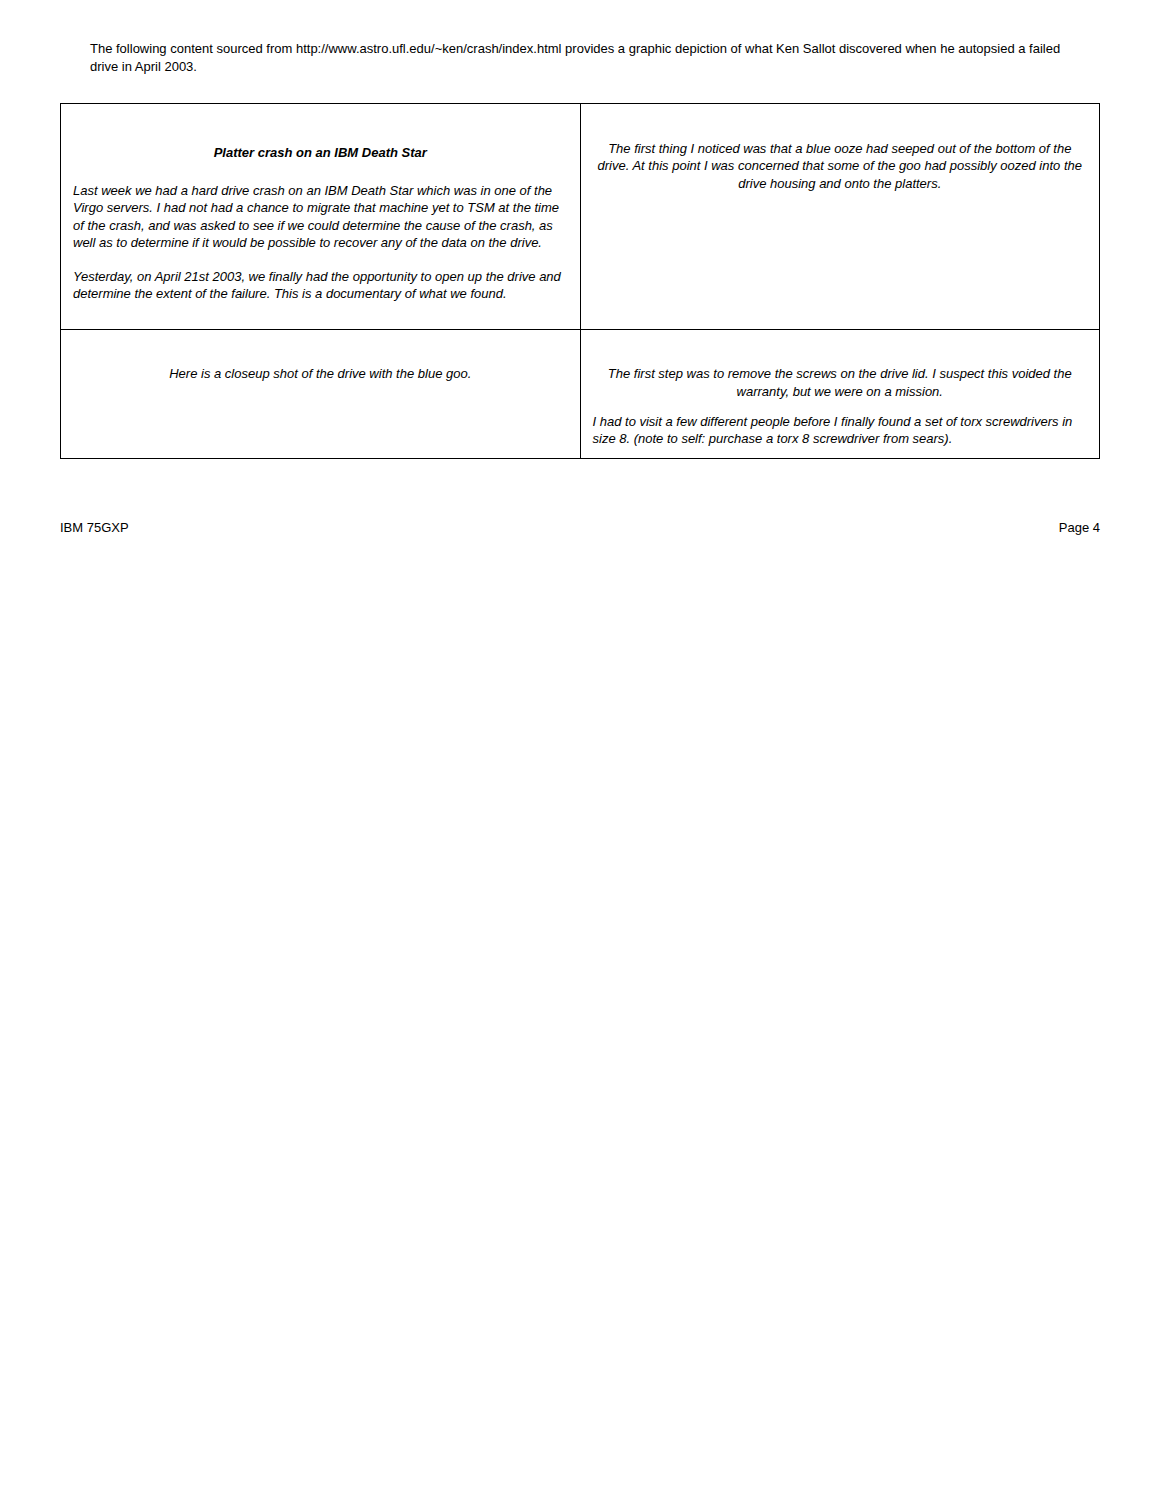The following content sourced from http://www.astro.ufl.edu/~ken/crash/index.html provides a graphic depiction of what Ken Sallot discovered when he autopsied a failed drive in April 2003.
| Platter crash on an IBM Death Star Last week we had a hard drive crash on an IBM Death Star which was in one of the Virgo servers. I had not had a chance to migrate that machine yet to TSM at the time of the crash, and was asked to see if we could determine the cause of the crash, as well as to determine if it would be possible to recover any of the data on the drive. Yesterday, on April 21st 2003, we finally had the opportunity to open up the drive and determine the extent of the failure. This is a documentary of what we found. | The first thing I noticed was that a blue ooze had seeped out of the bottom of the drive. At this point I was concerned that some of the goo had possibly oozed into the drive housing and onto the platters. |
| Here is a closeup shot of the drive with the blue goo. | The first step was to remove the screws on the drive lid. I suspect this voided the warranty, but we were on a mission. I had to visit a few different people before I finally found a set of torx screwdrivers in size 8. (note to self: purchase a torx 8 screwdriver from sears). |
IBM 75GXP Page 4